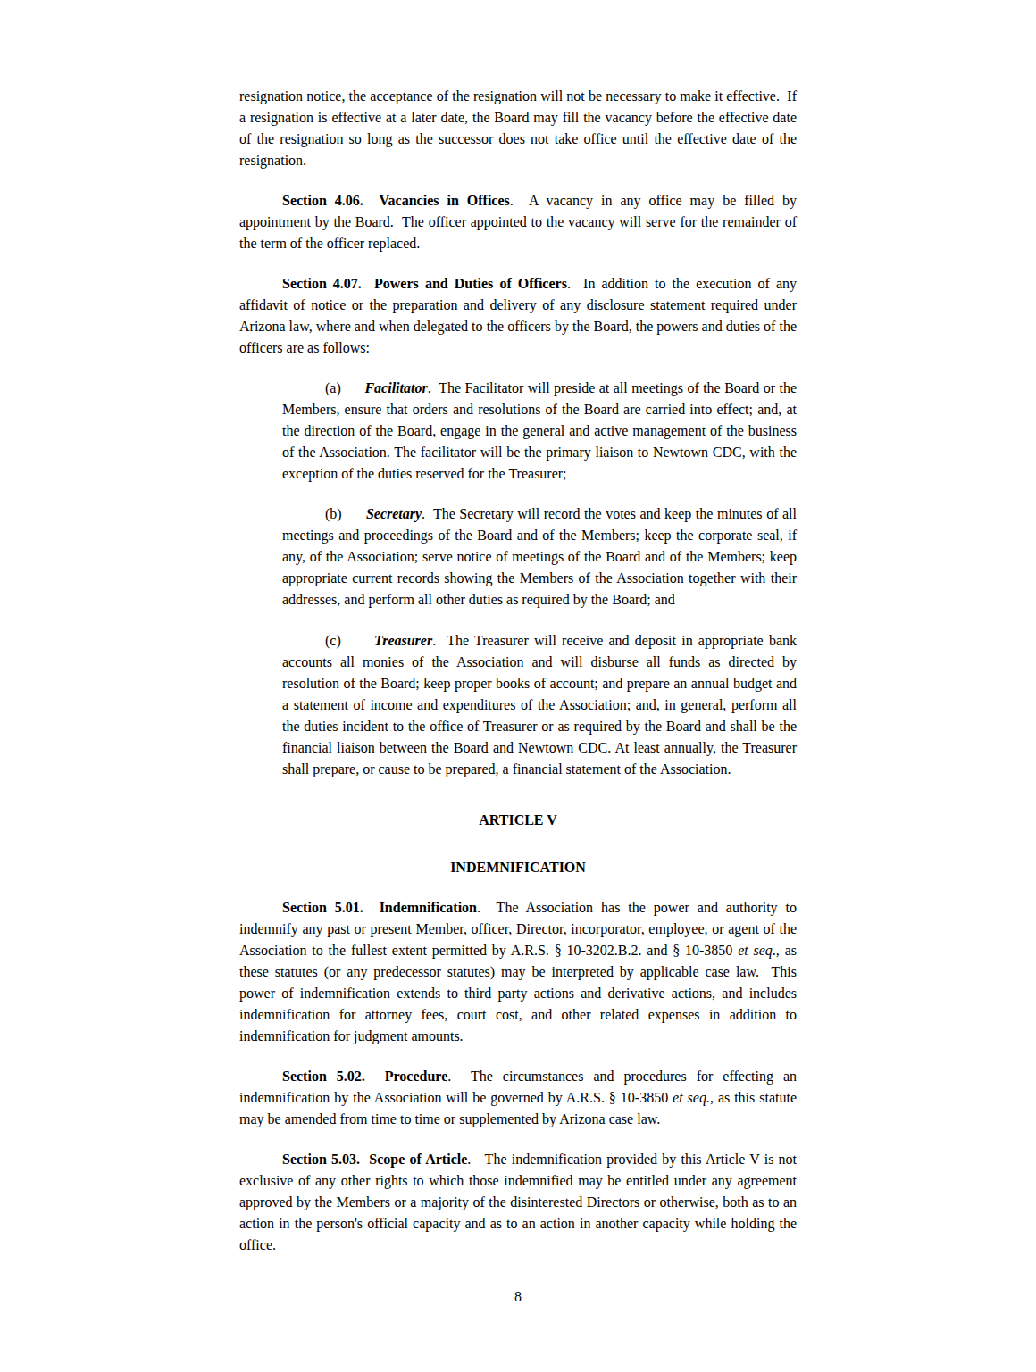resignation notice, the acceptance of the resignation will not be necessary to make it effective. If a resignation is effective at a later date, the Board may fill the vacancy before the effective date of the resignation so long as the successor does not take office until the effective date of the resignation.
Section 4.06. Vacancies in Offices. A vacancy in any office may be filled by appointment by the Board. The officer appointed to the vacancy will serve for the remainder of the term of the officer replaced.
Section 4.07. Powers and Duties of Officers. In addition to the execution of any affidavit of notice or the preparation and delivery of any disclosure statement required under Arizona law, where and when delegated to the officers by the Board, the powers and duties of the officers are as follows:
(a) Facilitator. The Facilitator will preside at all meetings of the Board or the Members, ensure that orders and resolutions of the Board are carried into effect; and, at the direction of the Board, engage in the general and active management of the business of the Association. The facilitator will be the primary liaison to Newtown CDC, with the exception of the duties reserved for the Treasurer;
(b) Secretary. The Secretary will record the votes and keep the minutes of all meetings and proceedings of the Board and of the Members; keep the corporate seal, if any, of the Association; serve notice of meetings of the Board and of the Members; keep appropriate current records showing the Members of the Association together with their addresses, and perform all other duties as required by the Board; and
(c) Treasurer. The Treasurer will receive and deposit in appropriate bank accounts all monies of the Association and will disburse all funds as directed by resolution of the Board; keep proper books of account; and prepare an annual budget and a statement of income and expenditures of the Association; and, in general, perform all the duties incident to the office of Treasurer or as required by the Board and shall be the financial liaison between the Board and Newtown CDC. At least annually, the Treasurer shall prepare, or cause to be prepared, a financial statement of the Association.
ARTICLE V
INDEMNIFICATION
Section 5.01. Indemnification. The Association has the power and authority to indemnify any past or present Member, officer, Director, incorporator, employee, or agent of the Association to the fullest extent permitted by A.R.S. § 10-3202.B.2. and § 10-3850 et seq., as these statutes (or any predecessor statutes) may be interpreted by applicable case law. This power of indemnification extends to third party actions and derivative actions, and includes indemnification for attorney fees, court cost, and other related expenses in addition to indemnification for judgment amounts.
Section 5.02. Procedure. The circumstances and procedures for effecting an indemnification by the Association will be governed by A.R.S. § 10-3850 et seq., as this statute may be amended from time to time or supplemented by Arizona case law.
Section 5.03. Scope of Article. The indemnification provided by this Article V is not exclusive of any other rights to which those indemnified may be entitled under any agreement approved by the Members or a majority of the disinterested Directors or otherwise, both as to an action in the person's official capacity and as to an action in another capacity while holding the office.
8